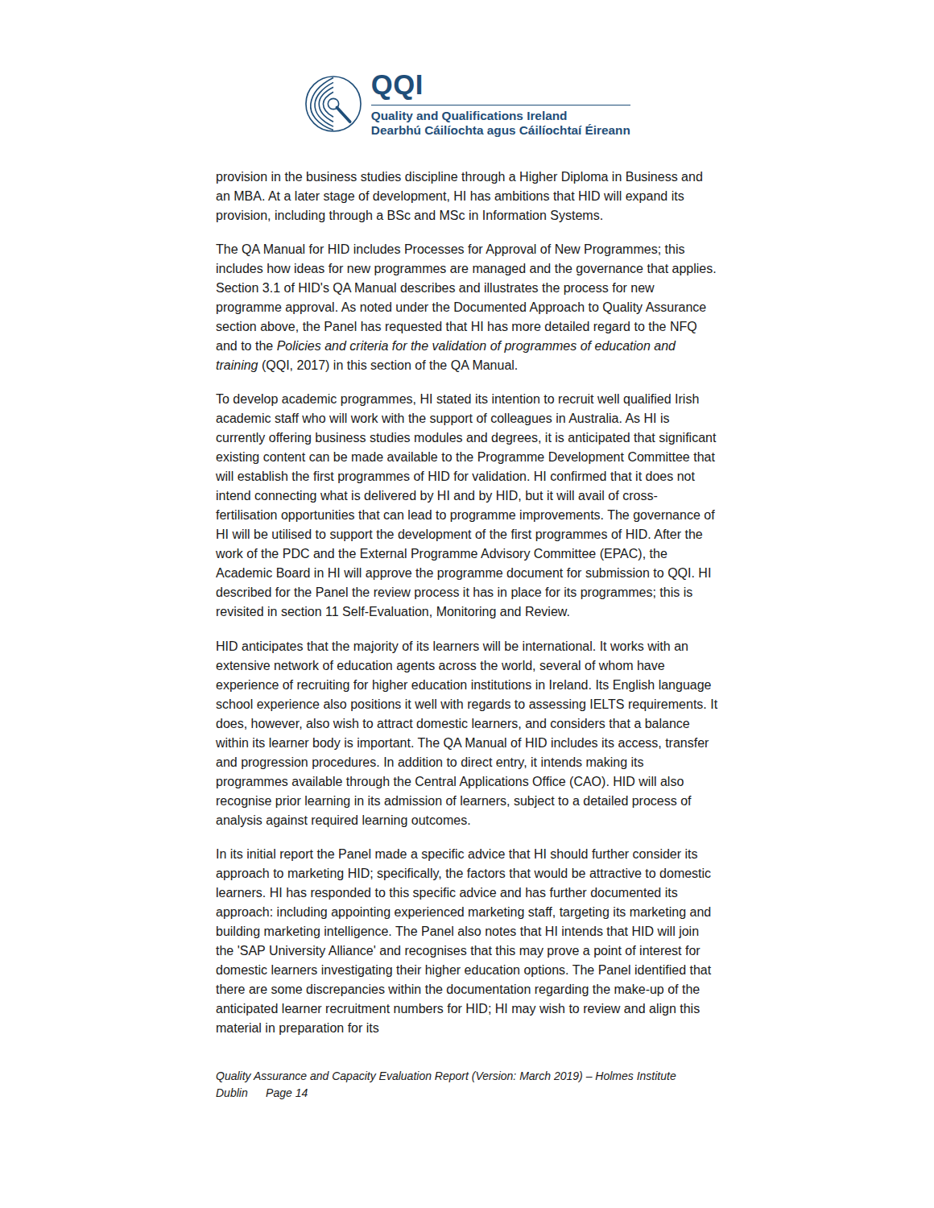QQI
Quality and Qualifications Ireland
Dearbhú Cáilíochta agus Cáilíochtaí Éireann
provision in the business studies discipline through a Higher Diploma in Business and an MBA. At a later stage of development, HI has ambitions that HID will expand its provision, including through a BSc and MSc in Information Systems.
The QA Manual for HID includes Processes for Approval of New Programmes; this includes how ideas for new programmes are managed and the governance that applies. Section 3.1 of HID's QA Manual describes and illustrates the process for new programme approval. As noted under the Documented Approach to Quality Assurance section above, the Panel has requested that HI has more detailed regard to the NFQ and to the Policies and criteria for the validation of programmes of education and training (QQI, 2017) in this section of the QA Manual.
To develop academic programmes, HI stated its intention to recruit well qualified Irish academic staff who will work with the support of colleagues in Australia. As HI is currently offering business studies modules and degrees, it is anticipated that significant existing content can be made available to the Programme Development Committee that will establish the first programmes of HID for validation. HI confirmed that it does not intend connecting what is delivered by HI and by HID, but it will avail of cross-fertilisation opportunities that can lead to programme improvements. The governance of HI will be utilised to support the development of the first programmes of HID. After the work of the PDC and the External Programme Advisory Committee (EPAC), the Academic Board in HI will approve the programme document for submission to QQI. HI described for the Panel the review process it has in place for its programmes; this is revisited in section 11 Self-Evaluation, Monitoring and Review.
HID anticipates that the majority of its learners will be international. It works with an extensive network of education agents across the world, several of whom have experience of recruiting for higher education institutions in Ireland. Its English language school experience also positions it well with regards to assessing IELTS requirements. It does, however, also wish to attract domestic learners, and considers that a balance within its learner body is important. The QA Manual of HID includes its access, transfer and progression procedures. In addition to direct entry, it intends making its programmes available through the Central Applications Office (CAO). HID will also recognise prior learning in its admission of learners, subject to a detailed process of analysis against required learning outcomes.
In its initial report the Panel made a specific advice that HI should further consider its approach to marketing HID; specifically, the factors that would be attractive to domestic learners. HI has responded to this specific advice and has further documented its approach: including appointing experienced marketing staff, targeting its marketing and building marketing intelligence. The Panel also notes that HI intends that HID will join the 'SAP University Alliance' and recognises that this may prove a point of interest for domestic learners investigating their higher education options. The Panel identified that there are some discrepancies within the documentation regarding the make-up of the anticipated learner recruitment numbers for HID; HI may wish to review and align this material in preparation for its
Quality Assurance and Capacity Evaluation Report (Version: March 2019) – Holmes Institute DublinPage 14